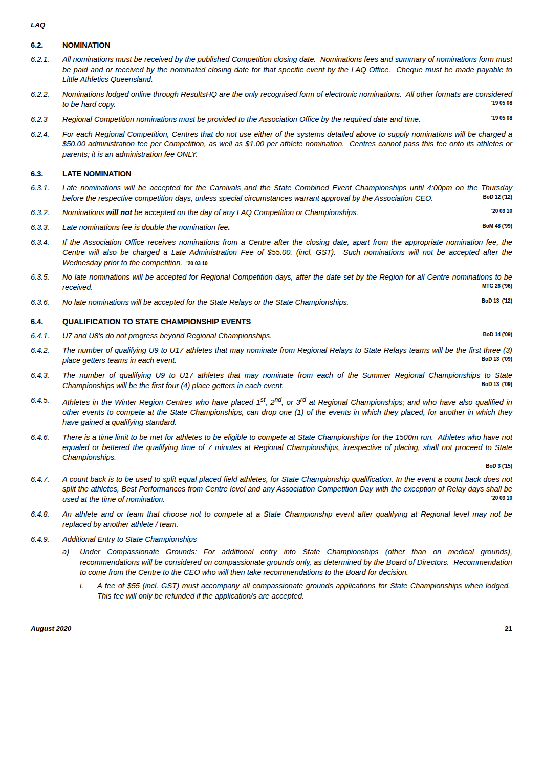LAQ
6.2. NOMINATION
6.2.1.
All nominations must be received by the published Competition closing date. Nominations fees and summary of nominations form must be paid and or received by the nominated closing date for that specific event by the LAQ Office. Cheque must be made payable to Little Athletics Queensland.
6.2.2.
Nominations lodged online through ResultsHQ are the only recognised form of electronic nominations. All other formats are considered to be hard copy. '19 05 08
6.2.3
Regional Competition nominations must be provided to the Association Office by the required date and time. '19 05 08
6.2.4.
For each Regional Competition, Centres that do not use either of the systems detailed above to supply nominations will be charged a $50.00 administration fee per Competition, as well as $1.00 per athlete nomination. Centres cannot pass this fee onto its athletes or parents; it is an administration fee ONLY.
6.3. LATE NOMINATION
6.3.1.
Late nominations will be accepted for the Carnivals and the State Combined Event Championships until 4:00pm on the Thursday before the respective competition days, unless special circumstances warrant approval by the Association CEO. BoD 12 ('12)
6.3.2.
Nominations will not be accepted on the day of any LAQ Competition or Championships. '20 03 10
6.3.3.
Late nominations fee is double the nomination fee. BoM 48 ('99)
6.3.4.
If the Association Office receives nominations from a Centre after the closing date, apart from the appropriate nomination fee, the Centre will also be charged a Late Administration Fee of $55.00. (incl. GST). Such nominations will not be accepted after the Wednesday prior to the competition.'20 03 10
6.3.5.
No late nominations will be accepted for Regional Competition days, after the date set by the Region for all Centre nominations to be received. MTG 26 ('96)
6.3.6.
No late nominations will be accepted for the State Relays or the State Championships. BoD 13 ('12)
6.4. QUALIFICATION TO STATE CHAMPIONSHIP EVENTS
6.4.1.
U7 and U8's do not progress beyond Regional Championships. BoD 14 ('09)
6.4.2.
The number of qualifying U9 to U17 athletes that may nominate from Regional Relays to State Relays teams will be the first three (3) place getters teams in each event. BoD 13 ('09)
6.4.3.
The number of qualifying U9 to U17 athletes that may nominate from each of the Summer Regional Championships to State Championships will be the first four (4) place getters in each event. BoD 13 ('09)
6.4.5.
Athletes in the Winter Region Centres who have placed 1st, 2nd, or 3rd at Regional Championships; and who have also qualified in other events to compete at the State Championships, can drop one (1) of the events in which they placed, for another in which they have gained a qualifying standard.
6.4.6.
There is a time limit to be met for athletes to be eligible to compete at State Championships for the 1500m run. Athletes who have not equaled or bettered the qualifying time of 7 minutes at Regional Championships, irrespective of placing, shall not proceed to State Championships. BoD 3 ('15)
6.4.7.
A count back is to be used to split equal placed field athletes, for State Championship qualification. In the event a count back does not split the athletes, Best Performances from Centre level and any Association Competition Day with the exception of Relay days shall be used at the time of nomination. '20 03 10
6.4.8.
An athlete and or team that choose not to compete at a State Championship event after qualifying at Regional level may not be replaced by another athlete / team.
6.4.9.
Additional Entry to State Championships
a)
Under Compassionate Grounds: For additional entry into State Championships (other than on medical grounds), recommendations will be considered on compassionate grounds only, as determined by the Board of Directors. Recommendation to come from the Centre to the CEO who will then take recommendations to the Board for decision.
i.
A fee of $55 (incl. GST) must accompany all compassionate grounds applications for State Championships when lodged. This fee will only be refunded if the application/s are accepted.
August 2020
21